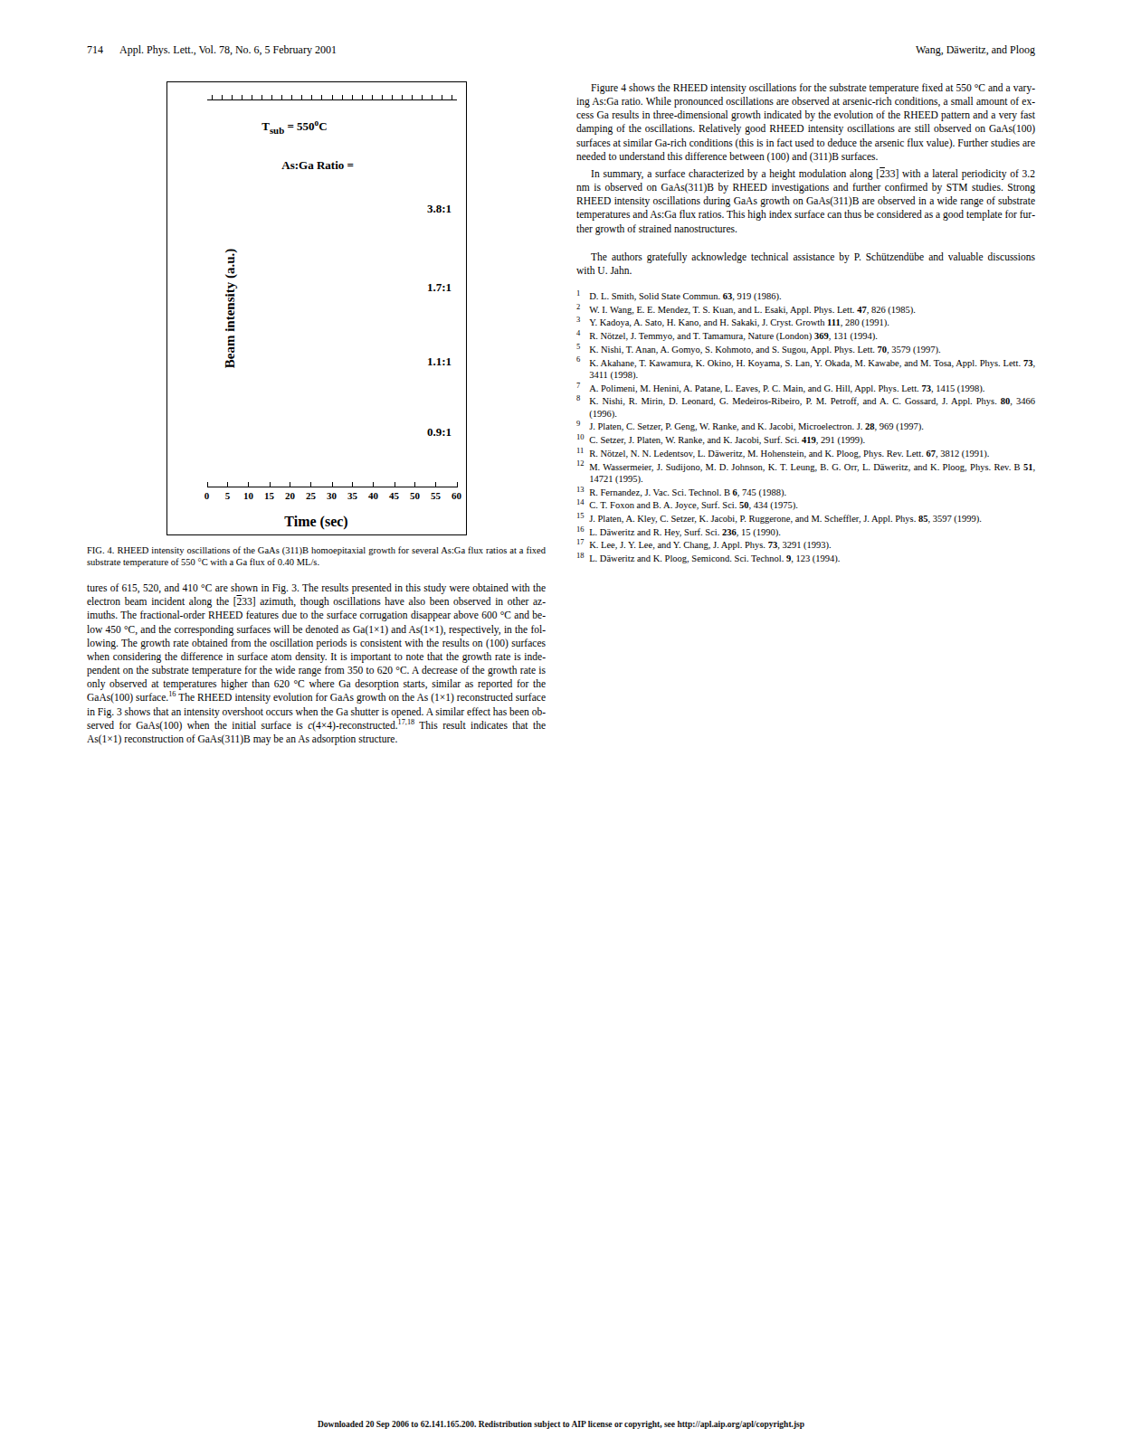714 Appl. Phys. Lett., Vol. 78, No. 6, 5 February 2001
Wang, Däweritz, and Ploog
Beam intensity (a.u.)
Tsub = 550oC
As:Ga Ratio =
3.8:1
1.7:1
1.1:1
0.9:1
0 5 10 15 20 25 30 35 40 45 50 55 60
Time (sec)
FIG. 4. RHEED intensity oscillations of the GaAs (311)B homoepitaxial growth for several As:Ga flux ratios at a fixed substrate temperature of 550 °C with a Ga flux of 0.40 ML/s.
tures of 615, 520, and 410 °C are shown in Fig. 3. The results presented in this study were obtained with the electron beam incident along the [233] azimuth, though oscillations have also been observed in other azimuths. The fractional-order RHEED features due to the surface corrugation disappear above 600 °C and below 450 °C, and the corresponding surfaces will be denoted as Ga(1×1) and As(1×1), respectively, in the following. The growth rate obtained from the oscillation periods is consistent with the results on (100) surfaces when considering the difference in surface atom density. It is important to note that the growth rate is independent on the substrate temperature for the wide range from 350 to 620 °C. A decrease of the growth rate is only observed at temperatures higher than 620 °C where Ga desorption starts, similar as reported for the GaAs(100) surface.16 The RHEED intensity evolution for GaAs growth on the As (1×1) reconstructed surface in Fig. 3 shows that an intensity overshoot occurs when the Ga shutter is opened. A similar effect has been observed for GaAs(100) when the initial surface is c(4×4)-reconstructed.17,18 This result indicates that the As(1×1) reconstruction of GaAs(311)B may be an As adsorption structure.
Figure 4 shows the RHEED intensity oscillations for the substrate temperature fixed at 550 °C and a varying As:Ga ratio. While pronounced oscillations are observed at arsenic-rich conditions, a small amount of excess Ga results in three-dimensional growth indicated by the evolution of the RHEED pattern and a very fast damping of the oscillations. Relatively good RHEED intensity oscillations are still observed on GaAs(100) surfaces at similar Ga-rich conditions (this is in fact used to deduce the arsenic flux value). Further studies are needed to understand this difference between (100) and (311)B surfaces.
In summary, a surface characterized by a height modulation along [233] with a lateral periodicity of 3.2 nm is observed on GaAs(311)B by RHEED investigations and further confirmed by STM studies. Strong RHEED intensity oscillations during GaAs growth on GaAs(311)B are observed in a wide range of substrate temperatures and As:Ga flux ratios. This high index surface can thus be considered as a good template for further growth of strained nanostructures.
The authors gratefully acknowledge technical assistance by P. Schützendübe and valuable discussions with U. Jahn.
1 D. L. Smith, Solid State Commun. 63, 919 (1986).
2 W. I. Wang, E. E. Mendez, T. S. Kuan, and L. Esaki, Appl. Phys. Lett. 47, 826 (1985).
3 Y. Kadoya, A. Sato, H. Kano, and H. Sakaki, J. Cryst. Growth 111, 280 (1991).
4 R. Nötzel, J. Temmyo, and T. Tamamura, Nature (London) 369, 131 (1994).
5 K. Nishi, T. Anan, A. Gomyo, S. Kohmoto, and S. Sugou, Appl. Phys. Lett. 70, 3579 (1997).
6 K. Akahane, T. Kawamura, K. Okino, H. Koyama, S. Lan, Y. Okada, M. Kawabe, and M. Tosa, Appl. Phys. Lett. 73, 3411 (1998).
7 A. Polimeni, M. Henini, A. Patane, L. Eaves, P. C. Main, and G. Hill, Appl. Phys. Lett. 73, 1415 (1998).
8 K. Nishi, R. Mirin, D. Leonard, G. Medeiros-Ribeiro, P. M. Petroff, and A. C. Gossard, J. Appl. Phys. 80, 3466 (1996).
9 J. Platen, C. Setzer, P. Geng, W. Ranke, and K. Jacobi, Microelectron. J. 28, 969 (1997).
10 C. Setzer, J. Platen, W. Ranke, and K. Jacobi, Surf. Sci. 419, 291 (1999).
11 R. Nötzel, N. N. Ledentsov, L. Däweritz, M. Hohenstein, and K. Ploog, Phys. Rev. Lett. 67, 3812 (1991).
12 M. Wassermeier, J. Sudijono, M. D. Johnson, K. T. Leung, B. G. Orr, L. Däweritz, and K. Ploog, Phys. Rev. B 51, 14721 (1995).
13 R. Fernandez, J. Vac. Sci. Technol. B 6, 745 (1988).
14 C. T. Foxon and B. A. Joyce, Surf. Sci. 50, 434 (1975).
15 J. Platen, A. Kley, C. Setzer, K. Jacobi, P. Ruggerone, and M. Scheffler, J. Appl. Phys. 85, 3597 (1999).
16 L. Däweritz and R. Hey, Surf. Sci. 236, 15 (1990).
17 K. Lee, J. Y. Lee, and Y. Chang, J. Appl. Phys. 73, 3291 (1993).
18 L. Däweritz and K. Ploog, Semicond. Sci. Technol. 9, 123 (1994).
Downloaded 20 Sep 2006 to 62.141.165.200. Redistribution subject to AIP license or copyright, see http://apl.aip.org/apl/copyright.jsp